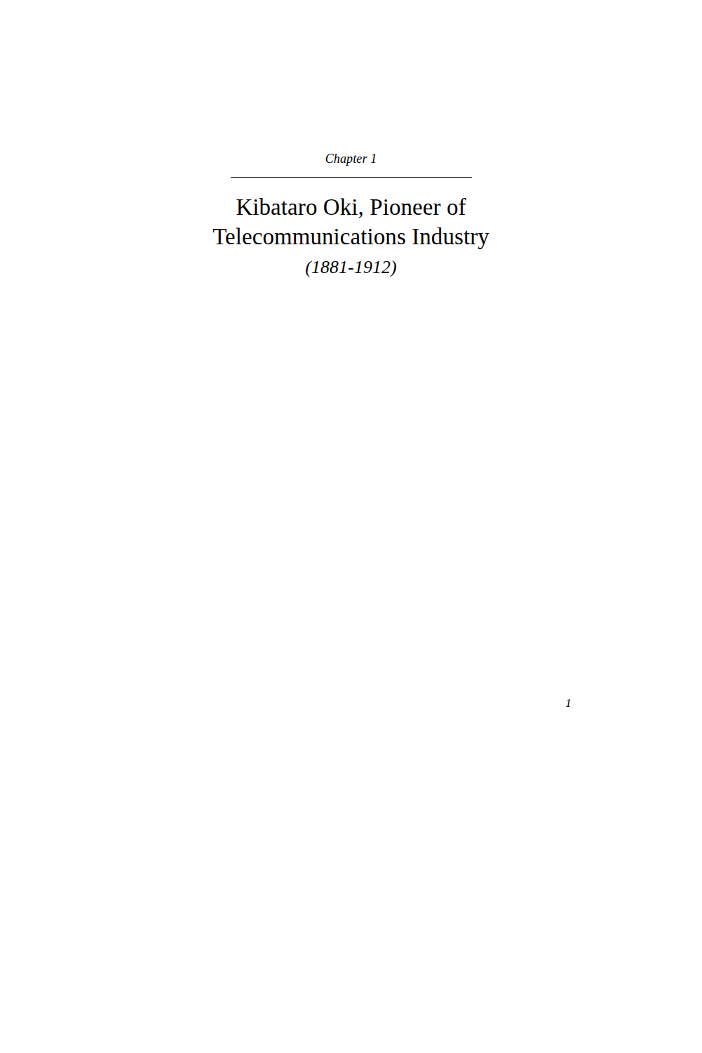Chapter 1
Kibataro Oki, Pioneer of
Telecommunications Industry (1881-1912)
1